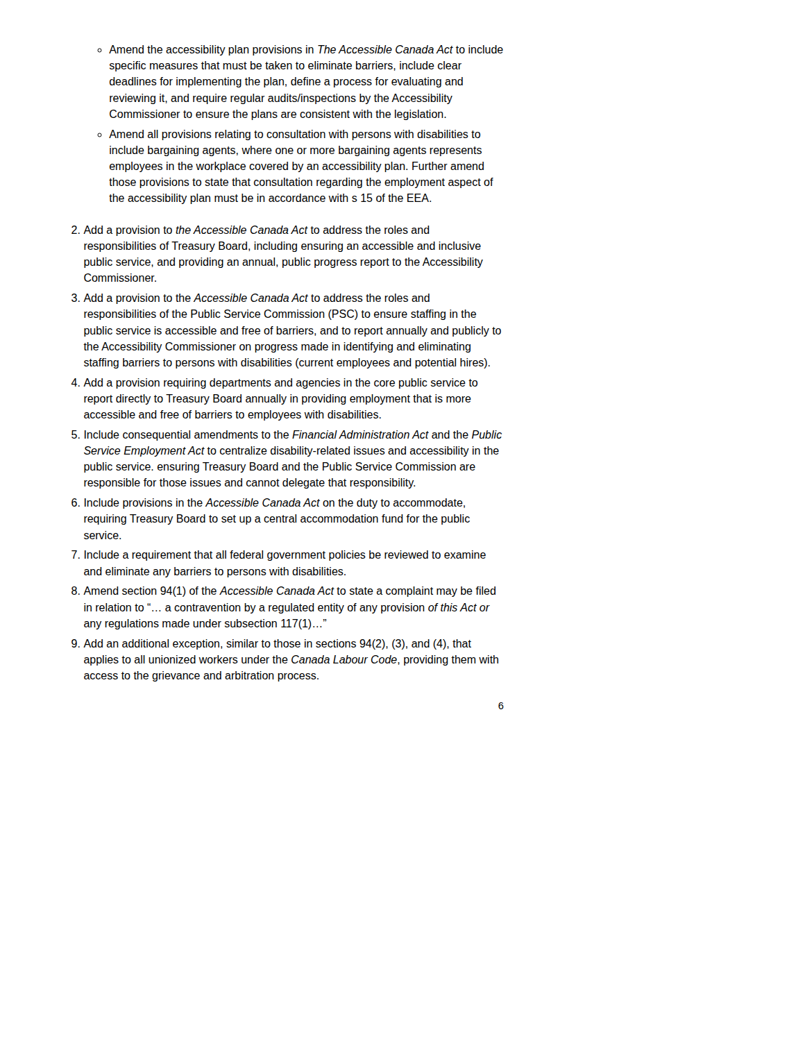Amend the accessibility plan provisions in The Accessible Canada Act to include specific measures that must be taken to eliminate barriers, include clear deadlines for implementing the plan, define a process for evaluating and reviewing it, and require regular audits/inspections by the Accessibility Commissioner to ensure the plans are consistent with the legislation.
Amend all provisions relating to consultation with persons with disabilities to include bargaining agents, where one or more bargaining agents represents employees in the workplace covered by an accessibility plan. Further amend those provisions to state that consultation regarding the employment aspect of the accessibility plan must be in accordance with s 15 of the EEA.
Add a provision to the Accessible Canada Act to address the roles and responsibilities of Treasury Board, including ensuring an accessible and inclusive public service, and providing an annual, public progress report to the Accessibility Commissioner.
Add a provision to the Accessible Canada Act to address the roles and responsibilities of the Public Service Commission (PSC) to ensure staffing in the public service is accessible and free of barriers, and to report annually and publicly to the Accessibility Commissioner on progress made in identifying and eliminating staffing barriers to persons with disabilities (current employees and potential hires).
Add a provision requiring departments and agencies in the core public service to report directly to Treasury Board annually in providing employment that is more accessible and free of barriers to employees with disabilities.
Include consequential amendments to the Financial Administration Act and the Public Service Employment Act to centralize disability-related issues and accessibility in the public service. ensuring Treasury Board and the Public Service Commission are responsible for those issues and cannot delegate that responsibility.
Include provisions in the Accessible Canada Act on the duty to accommodate, requiring Treasury Board to set up a central accommodation fund for the public service.
Include a requirement that all federal government policies be reviewed to examine and eliminate any barriers to persons with disabilities.
Amend section 94(1) of the Accessible Canada Act to state a complaint may be filed in relation to “… a contravention by a regulated entity of any provision of this Act or any regulations made under subsection 117(1)…”
Add an additional exception, similar to those in sections 94(2), (3), and (4), that applies to all unionized workers under the Canada Labour Code, providing them with access to the grievance and arbitration process.
6